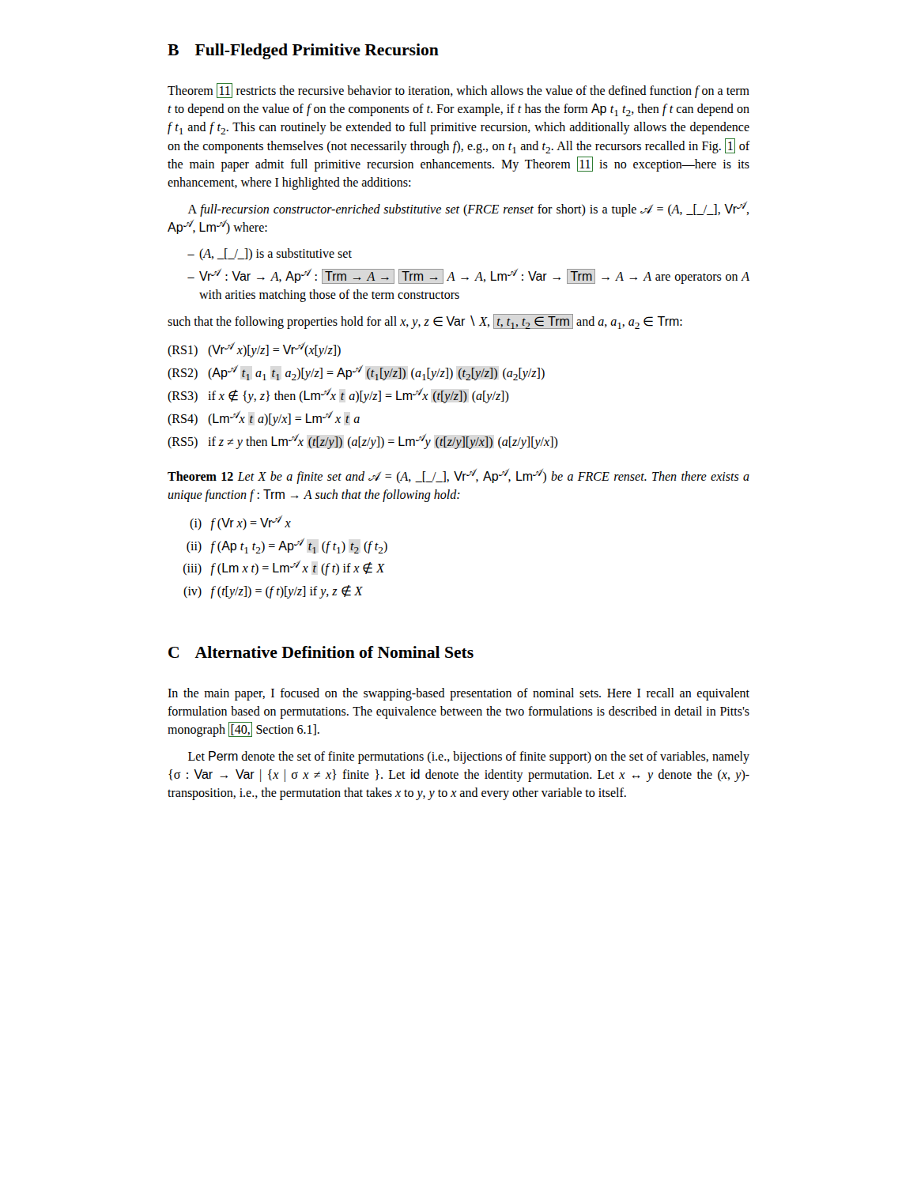BFull-Fledged Primitive Recursion
Theorem 11 restricts the recursive behavior to iteration, which allows the value of the defined function f on a term t to depend on the value of f on the components of t. For example, if t has the form Ap t1 t2, then f t can depend on f t1 and f t2. This can routinely be extended to full primitive recursion, which additionally allows the dependence on the components themselves (not necessarily through f), e.g., on t1 and t2. All the recursors recalled in Fig. 1 of the main paper admit full primitive recursion enhancements. My Theorem 11 is no exception—here is its enhancement, where I highlighted the additions:
A full-recursion constructor-enriched substitutive set (FRCE renset for short) is a tuple 𝒜 = (A, _[_/_], Vr𝒜, Ap𝒜, Lm𝒜) where:
(A, _[_/_]) is a substitutive set
Vr𝒜 : Var → A, Ap𝒜 : Trm → A → Trm → A → A, Lm𝒜 : Var → Trm → A → A are operators on A with arities matching those of the term constructors
such that the following properties hold for all x, y, z ∈ Var ∖ X, t, t1, t2 ∈ Trm and a, a1, a2 ∈ Trm:
| (RS1) | ( Vr 𝒜 x )[ y / z ] = Vr 𝒜 ( x [ y / z ]) |
| (RS2) | ( Ap 𝒜 t 1 a 1 t 1 a 2 )[ y / z ] = Ap 𝒜 ( t 1 [ y / z ]) ( a 1 [ y / z ]) ( t 2 [ y / z ]) ( a 2 [ y / z ]) |
| (RS3) | if x ∉ { y , z } then ( Lm 𝒜 x t a )[ y / z ] = Lm 𝒜 x ( t [ y / z ]) ( a [ y / z ]) |
| (RS4) | ( Lm 𝒜 x t a )[ y / x ] = Lm 𝒜 x t a |
| (RS5) | if z ≠ y then Lm 𝒜 x ( t [ z / y ]) ( a [ z / y ]) = Lm 𝒜 y ( t [ z / y ][ y / x ]) ( a [ z / y ][ y / x ]) |
Theorem 12 Let X be a finite set and 𝒜 = (A, _[_/_], Vr𝒜, Ap𝒜, Lm𝒜) be a FRCE renset. Then there exists a unique function f : Trm → A such that the following hold:
| (i) | f ( Vr x ) = Vr 𝒜 x |
| (ii) | f ( Ap t 1 t 2 ) = Ap 𝒜 t 1 ( f t 1 ) t 2 ( f t 2 ) |
| (iii) | f ( Lm x t ) = Lm 𝒜 x t ( f t ) if x ∉ X |
| (iv) | f ( t [ y / z ]) = ( f t )[ y / z ] if y , z ∉ X |
CAlternative Definition of Nominal Sets
In the main paper, I focused on the swapping-based presentation of nominal sets. Here I recall an equivalent formulation based on permutations. The equivalence between the two formulations is described in detail in Pitts's monograph [40, Section 6.1].
Let Perm denote the set of finite permutations (i.e., bijections of finite support) on the set of variables, namely {σ : Var → Var | {x | σ x ≠ x} finite }. Let id denote the identity permutation. Let x ↔ y denote the (x, y)-transposition, i.e., the permutation that takes x to y, y to x and every other variable to itself.